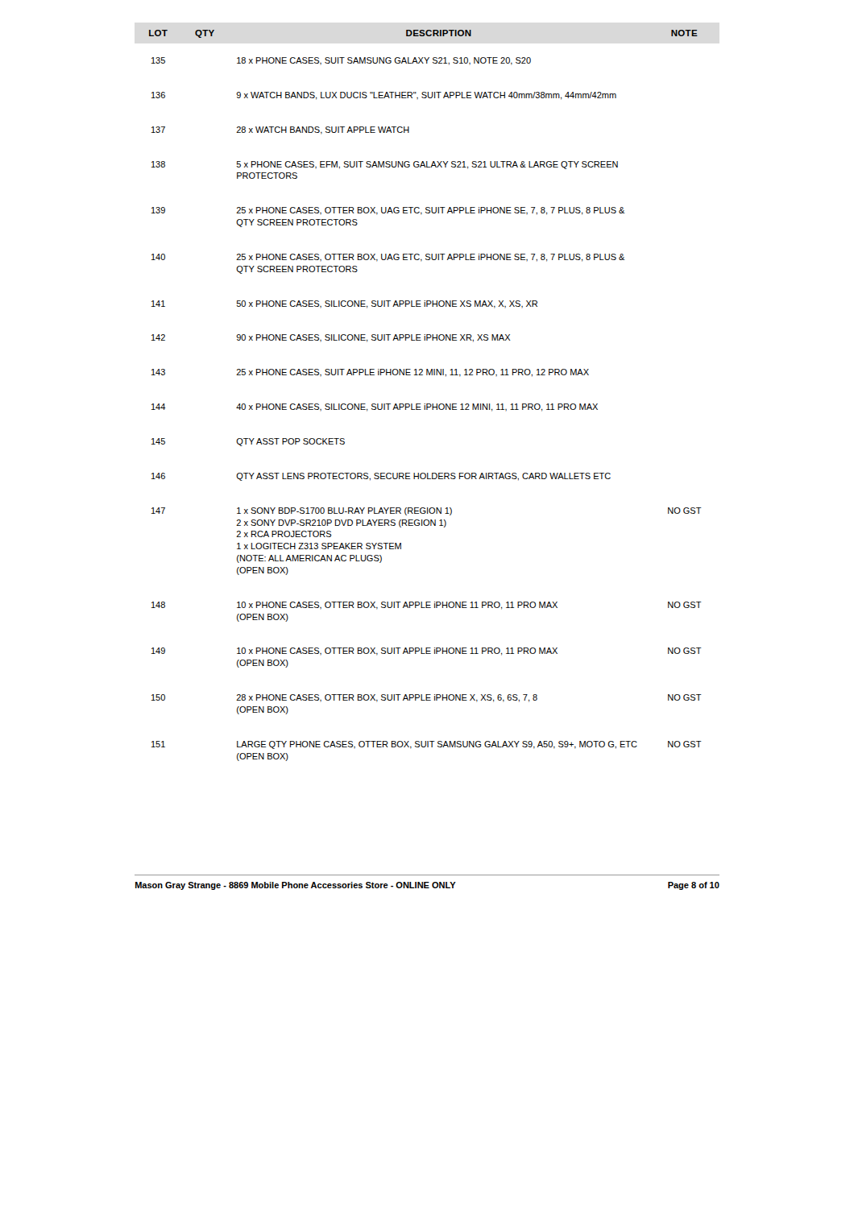| LOT | QTY | DESCRIPTION | NOTE |
| --- | --- | --- | --- |
| 135 | | 18 x PHONE CASES, SUIT SAMSUNG GALAXY S21, S10, NOTE 20, S20 | |
| 136 | | 9 x WATCH BANDS, LUX DUCIS "LEATHER", SUIT APPLE WATCH 40mm/38mm, 44mm/42mm | |
| 137 | | 28 x WATCH BANDS, SUIT APPLE WATCH | |
| 138 | | 5 x PHONE CASES, EFM, SUIT SAMSUNG GALAXY S21, S21 ULTRA & LARGE QTY SCREEN PROTECTORS | |
| 139 | | 25 x PHONE CASES, OTTER BOX, UAG ETC, SUIT APPLE iPHONE SE, 7, 8, 7 PLUS, 8 PLUS & QTY SCREEN PROTECTORS | |
| 140 | | 25 x PHONE CASES, OTTER BOX, UAG ETC, SUIT APPLE iPHONE SE, 7, 8, 7 PLUS, 8 PLUS & QTY SCREEN PROTECTORS | |
| 141 | | 50 x PHONE CASES, SILICONE, SUIT APPLE iPHONE XS MAX, X, XS, XR | |
| 142 | | 90 x PHONE CASES, SILICONE, SUIT APPLE iPHONE XR, XS MAX | |
| 143 | | 25 x PHONE CASES, SUIT APPLE iPHONE 12 MINI, 11, 12 PRO, 11 PRO, 12 PRO MAX | |
| 144 | | 40 x PHONE CASES, SILICONE, SUIT APPLE iPHONE 12 MINI, 11, 11 PRO, 11 PRO MAX | |
| 145 | | QTY ASST POP SOCKETS | |
| 146 | | QTY ASST LENS PROTECTORS, SECURE HOLDERS FOR AIRTAGS, CARD WALLETS ETC | |
| 147 | | 1 x SONY BDP-S1700 BLU-RAY PLAYER (REGION 1) 2 x SONY DVP-SR210P DVD PLAYERS (REGION 1) 2 x RCA PROJECTORS 1 x LOGITECH Z313 SPEAKER SYSTEM (NOTE: ALL AMERICAN AC PLUGS) (OPEN BOX) | NO GST |
| 148 | | 10 x PHONE CASES, OTTER BOX, SUIT APPLE iPHONE 11 PRO, 11 PRO MAX (OPEN BOX) | NO GST |
| 149 | | 10 x PHONE CASES, OTTER BOX, SUIT APPLE iPHONE 11 PRO, 11 PRO MAX (OPEN BOX) | NO GST |
| 150 | | 28 x PHONE CASES, OTTER BOX, SUIT APPLE iPHONE X, XS, 6, 6S, 7, 8 (OPEN BOX) | NO GST |
| 151 | | LARGE QTY PHONE CASES, OTTER BOX, SUIT SAMSUNG GALAXY S9, A50, S9+, MOTO G, ETC (OPEN BOX) | NO GST |
Mason Gray Strange - 8869 Mobile Phone Accessories Store - ONLINE ONLY Page 8 of 10